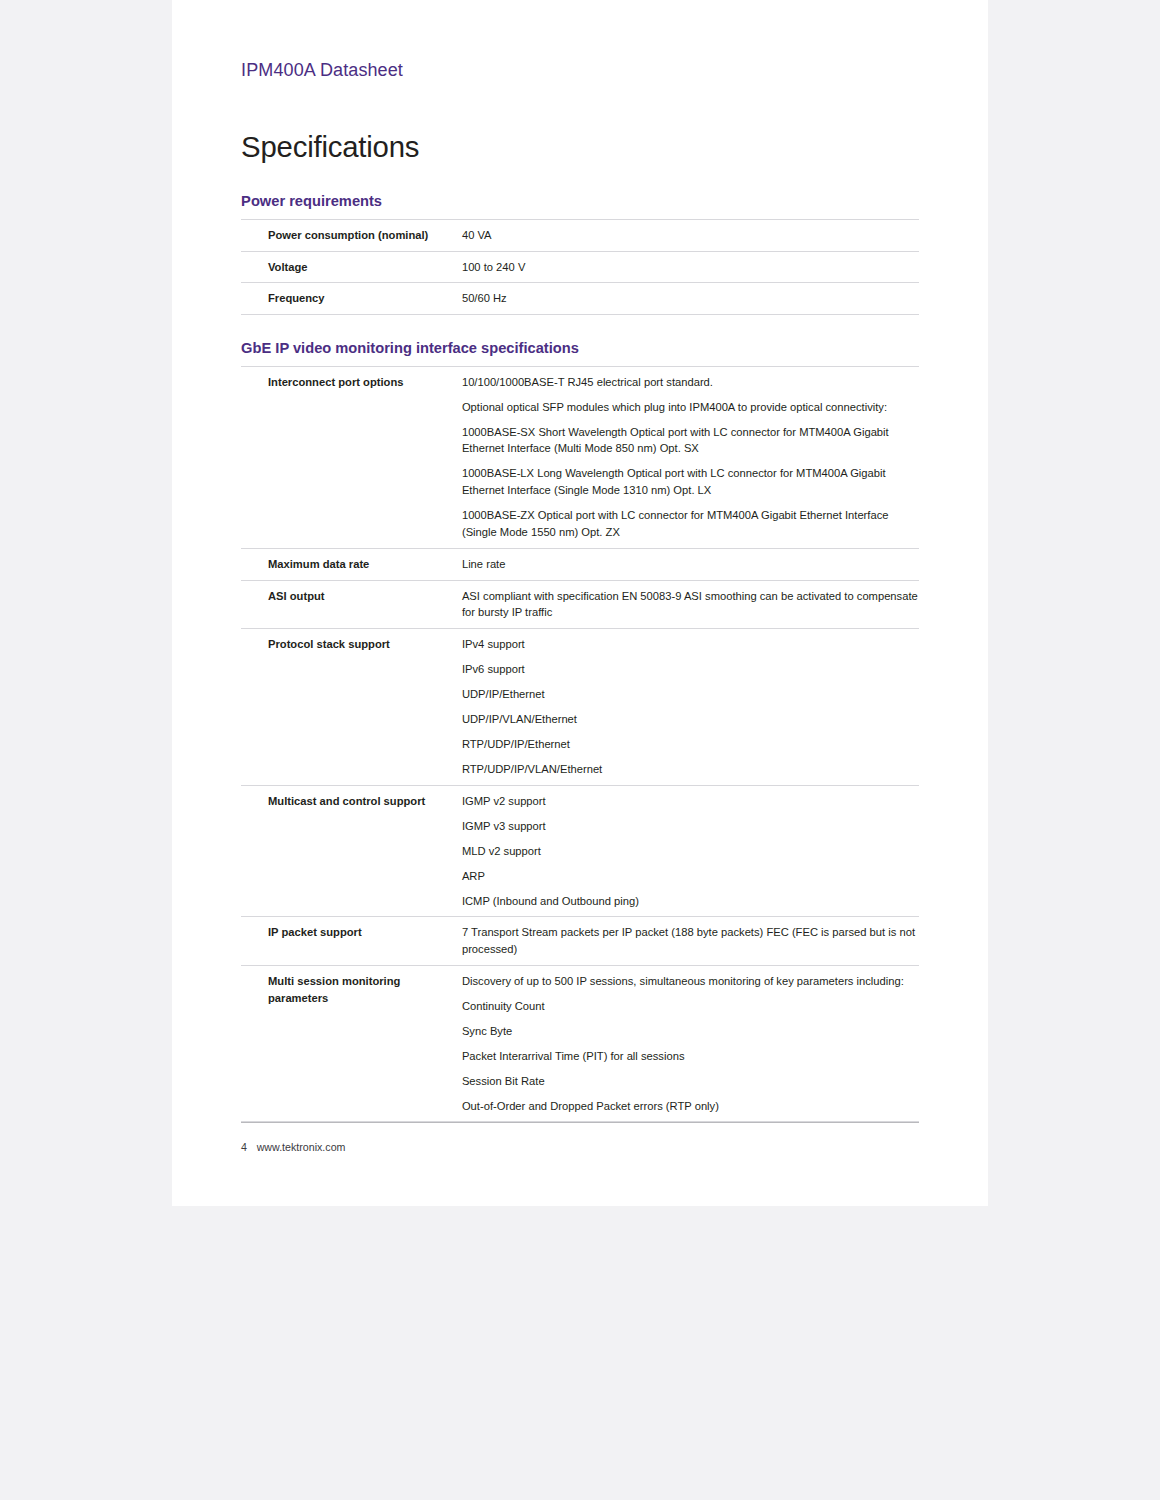IPM400A Datasheet
Specifications
Power requirements
| Power consumption (nominal) | 40 VA |
| Voltage | 100 to 240 V |
| Frequency | 50/60 Hz |
GbE IP video monitoring interface specifications
| Interconnect port options | 10/100/1000BASE-T RJ45 electrical port standard. Optional optical SFP modules which plug into IPM400A to provide optical connectivity: 1000BASE-SX Short Wavelength Optical port with LC connector for MTM400A Gigabit Ethernet Interface (Multi Mode 850 nm) Opt. SX 1000BASE-LX Long Wavelength Optical port with LC connector for MTM400A Gigabit Ethernet Interface (Single Mode 1310 nm) Opt. LX 1000BASE-ZX Optical port with LC connector for MTM400A Gigabit Ethernet Interface (Single Mode 1550 nm) Opt. ZX |
| Maximum data rate | Line rate |
| ASI output | ASI compliant with specification EN 50083-9 ASI smoothing can be activated to compensate for bursty IP traffic |
| Protocol stack support | IPv4 support IPv6 support UDP/IP/Ethernet UDP/IP/VLAN/Ethernet RTP/UDP/IP/Ethernet RTP/UDP/IP/VLAN/Ethernet |
| Multicast and control support | IGMP v2 support IGMP v3 support MLD v2 support ARP ICMP (Inbound and Outbound ping) |
| IP packet support | 7 Transport Stream packets per IP packet (188 byte packets) FEC (FEC is parsed but is not processed) |
| Multi session monitoring parameters | Discovery of up to 500 IP sessions, simultaneous monitoring of key parameters including: Continuity Count Sync Byte Packet Interarrival Time (PIT) for all sessions Session Bit Rate Out-of-Order and Dropped Packet errors (RTP only) |
4 www.tektronix.com